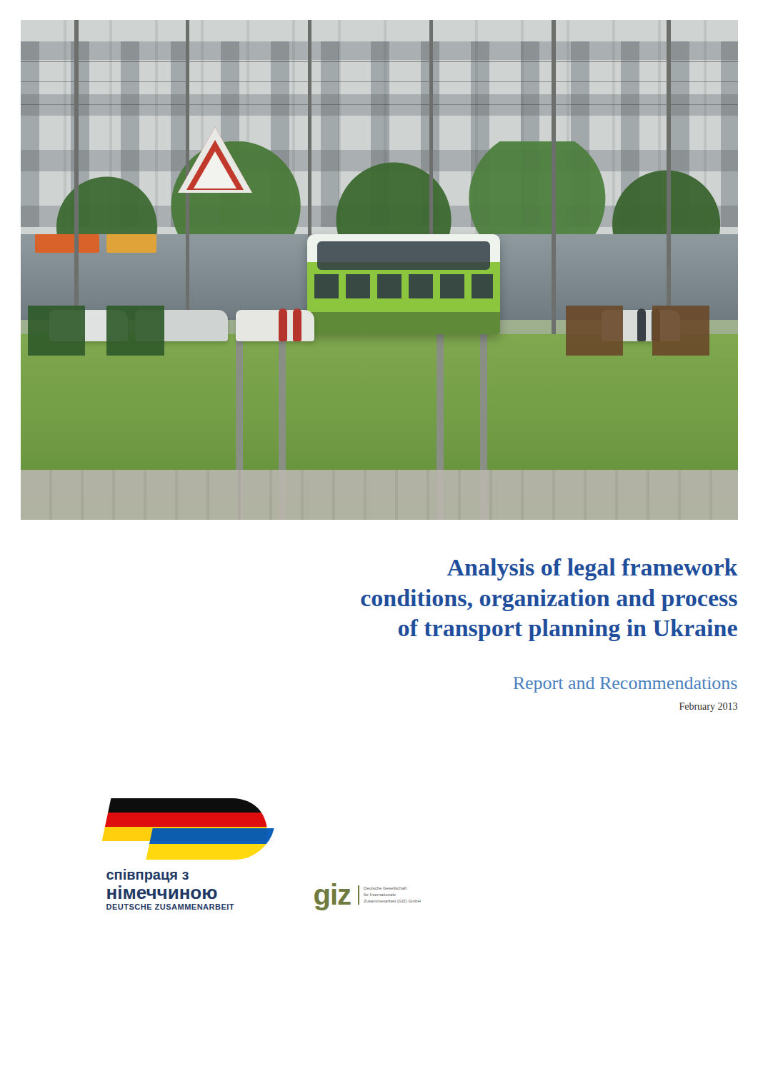Analysis of legal framework
conditions, organization and process
of transport planning in Ukraine
Report and Recommendations
February 2013
співпраця з
німеччиною
DEUTSCHE ZUSAMMENARBEIT
giz
Deutsche Gesellschaft
für Internationale
Zusammenarbeit (GIZ) GmbH